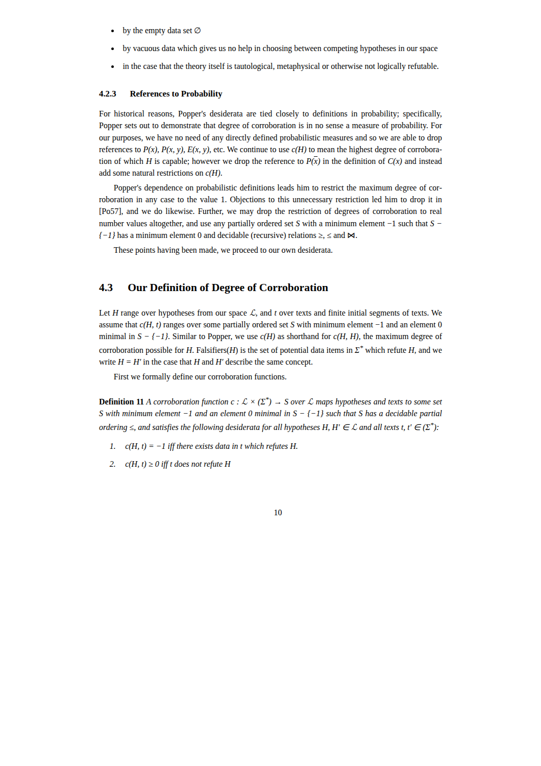by the empty data set ∅
by vacuous data which gives us no help in choosing between competing hypotheses in our space
in the case that the theory itself is tautological, metaphysical or otherwise not logically refutable.
4.2.3 References to Probability
For historical reasons, Popper's desiderata are tied closely to definitions in probability; specifically, Popper sets out to demonstrate that degree of corroboration is in no sense a measure of probability. For our purposes, we have no need of any directly defined probabilistic measures and so we are able to drop references to P(x), P(x, y), E(x, y), etc. We continue to use c(H) to mean the highest degree of corroboration of which H is capable; however we drop the reference to P(x) in the definition of C(x) and instead add some natural restrictions on c(H).
Popper's dependence on probabilistic definitions leads him to restrict the maximum degree of corroboration in any case to the value 1. Objections to this unnecessary restriction led him to drop it in [Po57], and we do likewise. Further, we may drop the restriction of degrees of corroboration to real number values altogether, and use any partially ordered set S with a minimum element −1 such that S − {−1} has a minimum element 0 and decidable (recursive) relations ≥, ≤ and ⋈.
These points having been made, we proceed to our own desiderata.
4.3 Our Definition of Degree of Corroboration
Let H range over hypotheses from our space ℒ, and t over texts and finite initial segments of texts. We assume that c(H, t) ranges over some partially ordered set S with minimum element −1 and an element 0 minimal in S − {−1}. Similar to Popper, we use c(H) as shorthand for c(H, H), the maximum degree of corroboration possible for H. Falsifiers(H) is the set of potential data items in Σ* which refute H, and we write H = H′ in the case that H and H′ describe the same concept.
First we formally define our corroboration functions.
Definition 11 A corroboration function c : ℒ × (Σ*) → S over ℒ maps hypotheses and texts to some set S with minimum element −1 and an element 0 minimal in S − {−1} such that S has a decidable partial ordering ≤, and satisfies the following desiderata for all hypotheses H, H′ ∈ ℒ and all texts t, t′ ∈ (Σ*):
c(H, t) = −1 iff there exists data in t which refutes H.
c(H, t) ≥ 0 iff t does not refute H
10